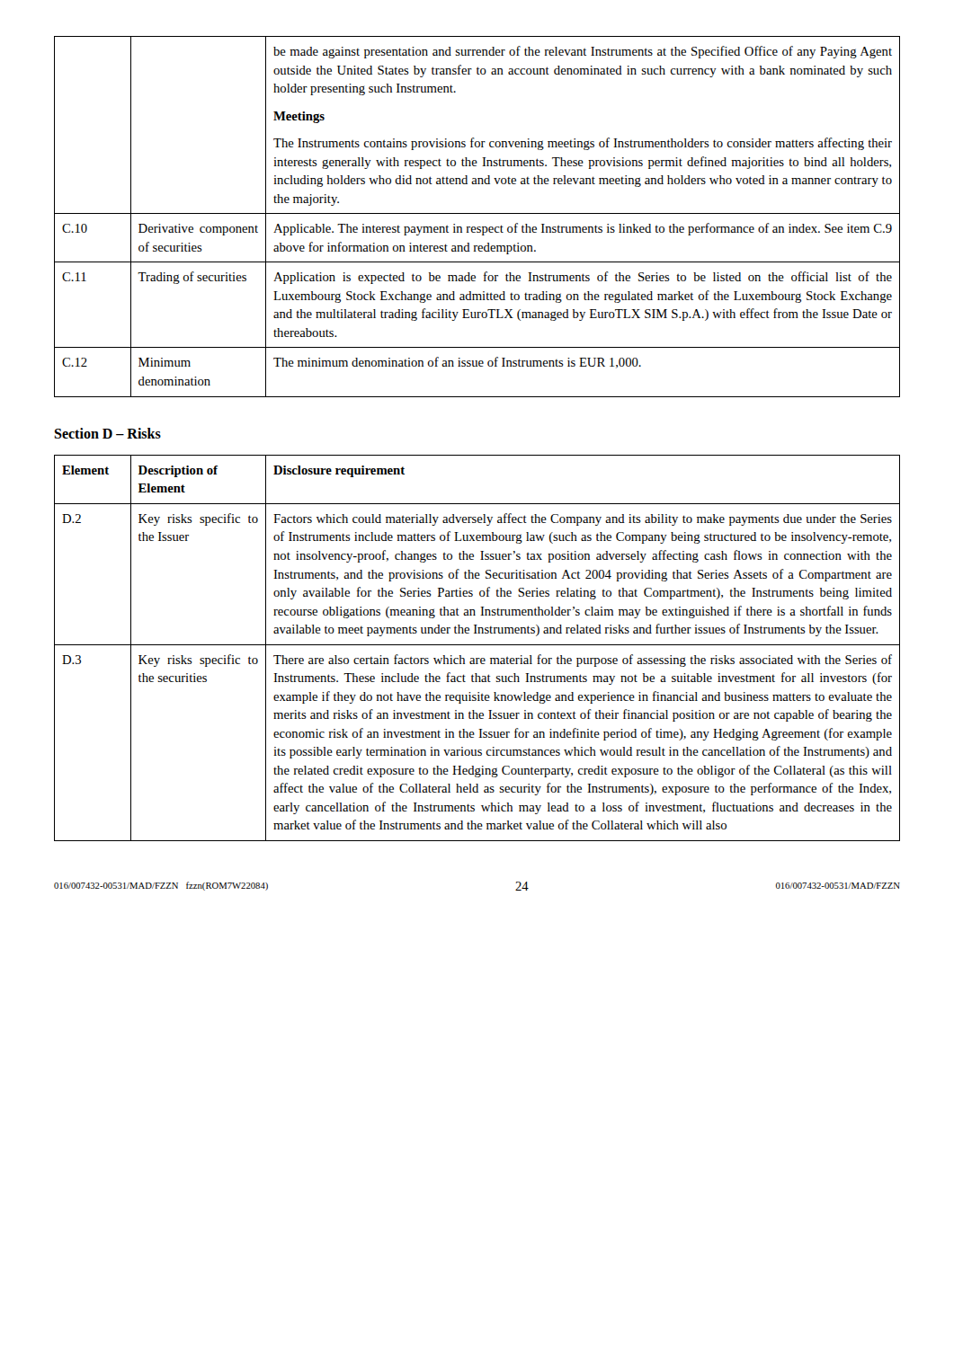| | | be made against presentation and surrender of the relevant Instruments at the Specified Office of any Paying Agent outside the United States by transfer to an account denominated in such currency with a bank nominated by such holder presenting such Instrument. Meetings The Instruments contains provisions for convening meetings of Instrumentholders to consider matters affecting their interests generally with respect to the Instruments. These provisions permit defined majorities to bind all holders, including holders who did not attend and vote at the relevant meeting and holders who voted in a manner contrary to the majority. |
| C.10 | Derivative component of securities | Applicable. The interest payment in respect of the Instruments is linked to the performance of an index. See item C.9 above for information on interest and redemption. |
| C.11 | Trading of securities | Application is expected to be made for the Instruments of the Series to be listed on the official list of the Luxembourg Stock Exchange and admitted to trading on the regulated market of the Luxembourg Stock Exchange and the multilateral trading facility EuroTLX (managed by EuroTLX SIM S.p.A.) with effect from the Issue Date or thereabouts. |
| C.12 | Minimum denomination | The minimum denomination of an issue of Instruments is EUR 1,000. |
Section D – Risks
| Element | Description of Element | Disclosure requirement |
| --- | --- | --- |
| D.2 | Key risks specific to the Issuer | Factors which could materially adversely affect the Company and its ability to make payments due under the Series of Instruments include matters of Luxembourg law (such as the Company being structured to be insolvency-remote, not insolvency-proof, changes to the Issuer’s tax position adversely affecting cash flows in connection with the Instruments, and the provisions of the Securitisation Act 2004 providing that Series Assets of a Compartment are only available for the Series Parties of the Series relating to that Compartment), the Instruments being limited recourse obligations (meaning that an Instrumentholder’s claim may be extinguished if there is a shortfall in funds available to meet payments under the Instruments) and related risks and further issues of Instruments by the Issuer. |
| D.3 | Key risks specific to the securities | There are also certain factors which are material for the purpose of assessing the risks associated with the Series of Instruments. These include the fact that such Instruments may not be a suitable investment for all investors (for example if they do not have the requisite knowledge and experience in financial and business matters to evaluate the merits and risks of an investment in the Issuer in context of their financial position or are not capable of bearing the economic risk of an investment in the Issuer for an indefinite period of time), any Hedging Agreement (for example its possible early termination in various circumstances which would result in the cancellation of the Instruments) and the related credit exposure to the Hedging Counterparty, credit exposure to the obligor of the Collateral (as this will affect the value of the Collateral held as security for the Instruments), exposure to the performance of the Index, early cancellation of the Instruments which may lead to a loss of investment, fluctuations and decreases in the market value of the Instruments and the market value of the Collateral which will also |
016/007432-00531/MAD/FZZN fzzn(ROM7W22084) 24 016/007432-00531/MAD/FZZN